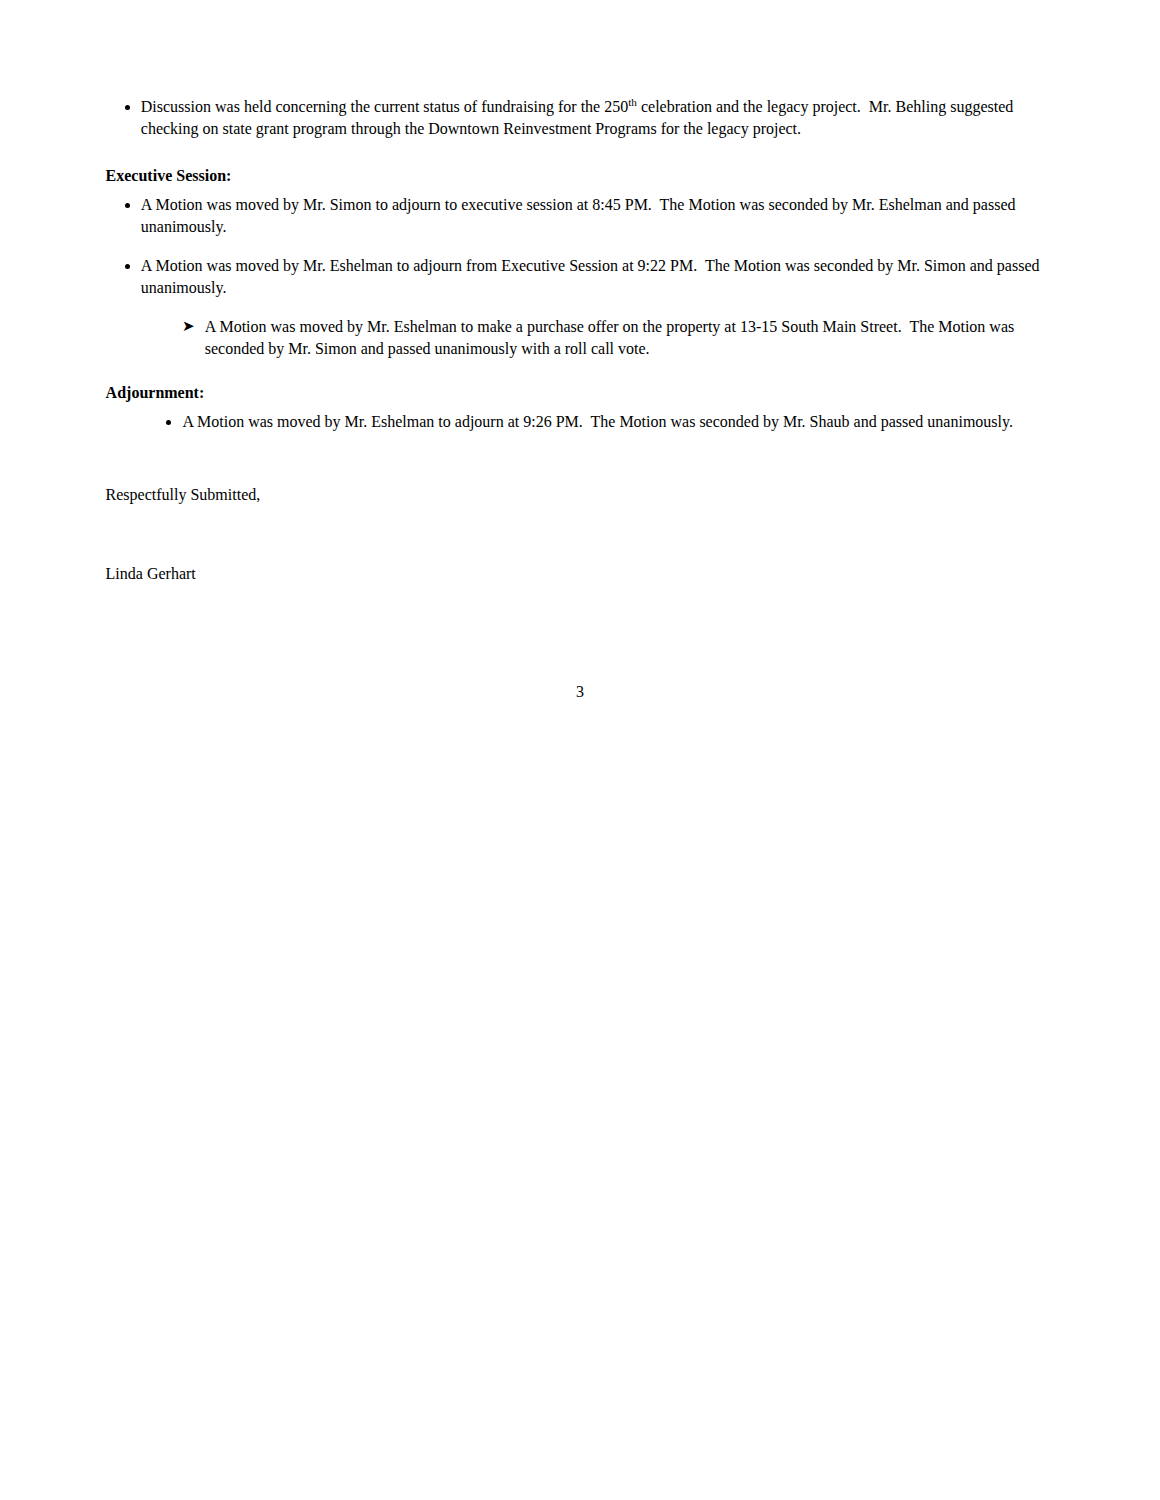Discussion was held concerning the current status of fundraising for the 250th celebration and the legacy project. Mr. Behling suggested checking on state grant program through the Downtown Reinvestment Programs for the legacy project.
Executive Session:
A Motion was moved by Mr. Simon to adjourn to executive session at 8:45 PM. The Motion was seconded by Mr. Eshelman and passed unanimously.
A Motion was moved by Mr. Eshelman to adjourn from Executive Session at 9:22 PM. The Motion was seconded by Mr. Simon and passed unanimously.
A Motion was moved by Mr. Eshelman to make a purchase offer on the property at 13-15 South Main Street. The Motion was seconded by Mr. Simon and passed unanimously with a roll call vote.
Adjournment:
A Motion was moved by Mr. Eshelman to adjourn at 9:26 PM. The Motion was seconded by Mr. Shaub and passed unanimously.
Respectfully Submitted,
Linda Gerhart
3